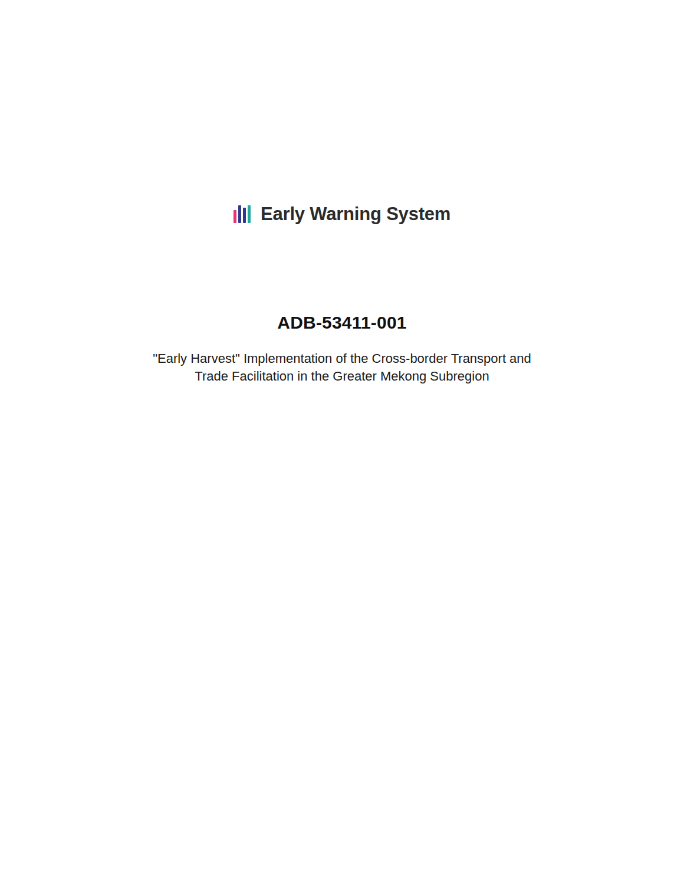Early Warning System
ADB-53411-001
"Early Harvest" Implementation of the Cross-border Transport and Trade Facilitation in the Greater Mekong Subregion